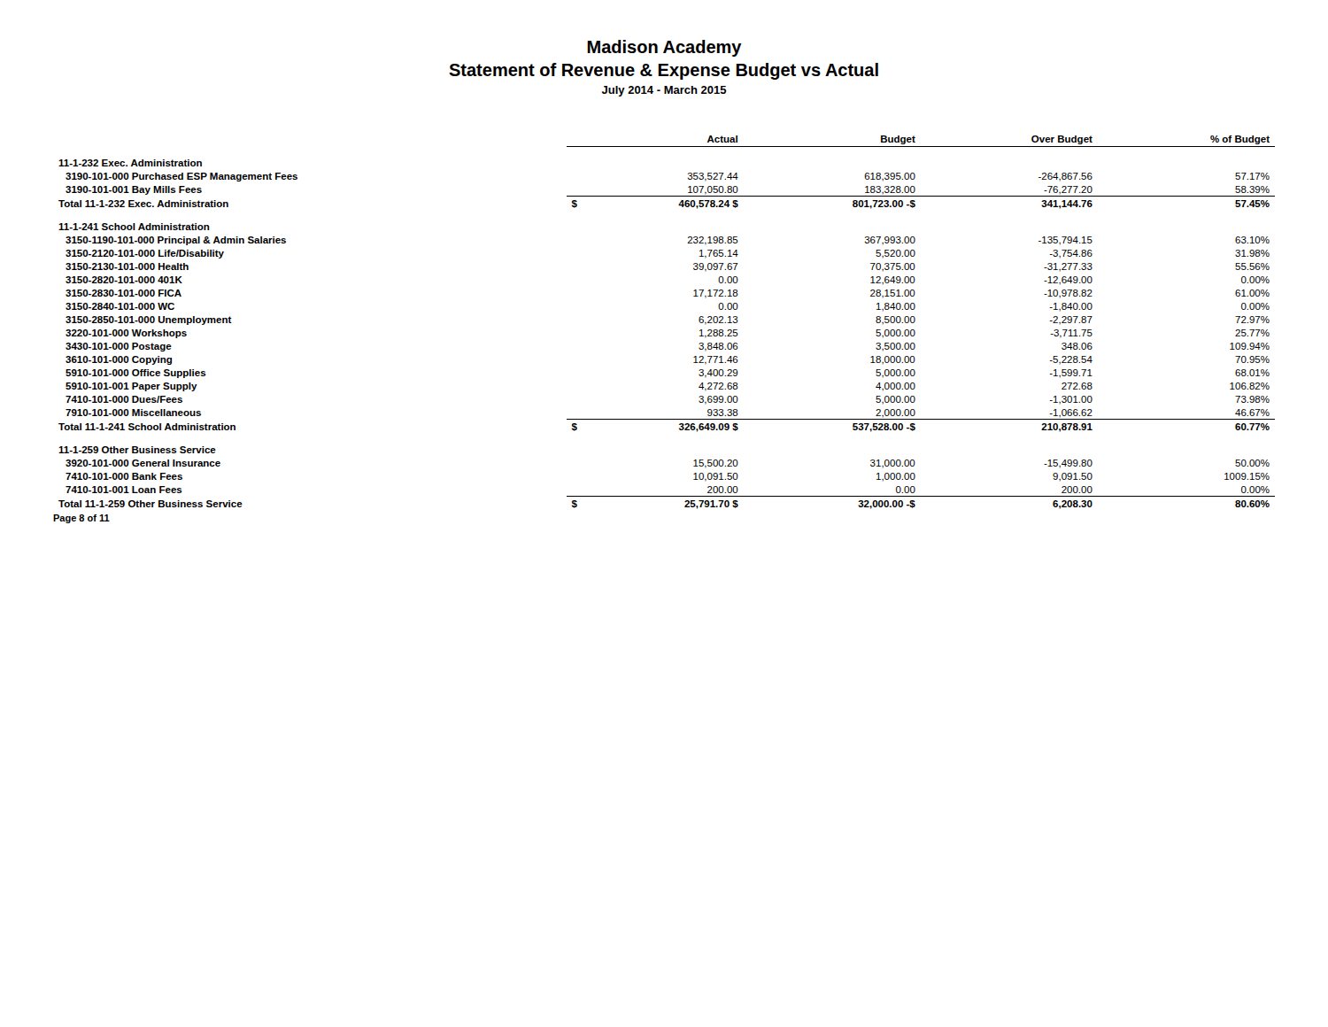Madison Academy
Statement of Revenue & Expense Budget vs Actual
July 2014 - March 2015
| | Actual | Budget | Over Budget | % of Budget |
| --- | --- | --- | --- | --- |
| 11-1-232 Exec. Administration | | | | |
| 3190-101-000 Purchased ESP Management Fees | 353,527.44 | 618,395.00 | -264,867.56 | 57.17% |
| 3190-101-001 Bay Mills Fees | 107,050.80 | 183,328.00 | -76,277.20 | 58.39% |
| Total 11-1-232 Exec. Administration | $ 460,578.24 $ | 801,723.00 -$ | 341,144.76 | 57.45% |
| 11-1-241 School Administration | | | | |
| 3150-1190-101-000 Principal & Admin Salaries | 232,198.85 | 367,993.00 | -135,794.15 | 63.10% |
| 3150-2120-101-000 Life/Disability | 1,765.14 | 5,520.00 | -3,754.86 | 31.98% |
| 3150-2130-101-000 Health | 39,097.67 | 70,375.00 | -31,277.33 | 55.56% |
| 3150-2820-101-000 401K | 0.00 | 12,649.00 | -12,649.00 | 0.00% |
| 3150-2830-101-000 FICA | 17,172.18 | 28,151.00 | -10,978.82 | 61.00% |
| 3150-2840-101-000 WC | 0.00 | 1,840.00 | -1,840.00 | 0.00% |
| 3150-2850-101-000 Unemployment | 6,202.13 | 8,500.00 | -2,297.87 | 72.97% |
| 3220-101-000 Workshops | 1,288.25 | 5,000.00 | -3,711.75 | 25.77% |
| 3430-101-000 Postage | 3,848.06 | 3,500.00 | 348.06 | 109.94% |
| 3610-101-000 Copying | 12,771.46 | 18,000.00 | -5,228.54 | 70.95% |
| 5910-101-000 Office Supplies | 3,400.29 | 5,000.00 | -1,599.71 | 68.01% |
| 5910-101-001 Paper Supply | 4,272.68 | 4,000.00 | 272.68 | 106.82% |
| 7410-101-000 Dues/Fees | 3,699.00 | 5,000.00 | -1,301.00 | 73.98% |
| 7910-101-000 Miscellaneous | 933.38 | 2,000.00 | -1,066.62 | 46.67% |
| Total 11-1-241 School Administration | $ 326,649.09 $ | 537,528.00 -$ | 210,878.91 | 60.77% |
| 11-1-259 Other Business Service | | | | |
| 3920-101-000 General Insurance | 15,500.20 | 31,000.00 | -15,499.80 | 50.00% |
| 7410-101-000 Bank Fees | 10,091.50 | 1,000.00 | 9,091.50 | 1009.15% |
| 7410-101-001 Loan Fees | 200.00 | 0.00 | 200.00 | 0.00% |
| Total 11-1-259 Other Business Service | $ 25,791.70 $ | 32,000.00 -$ | 6,208.30 | 80.60% |
Page 8 of 11